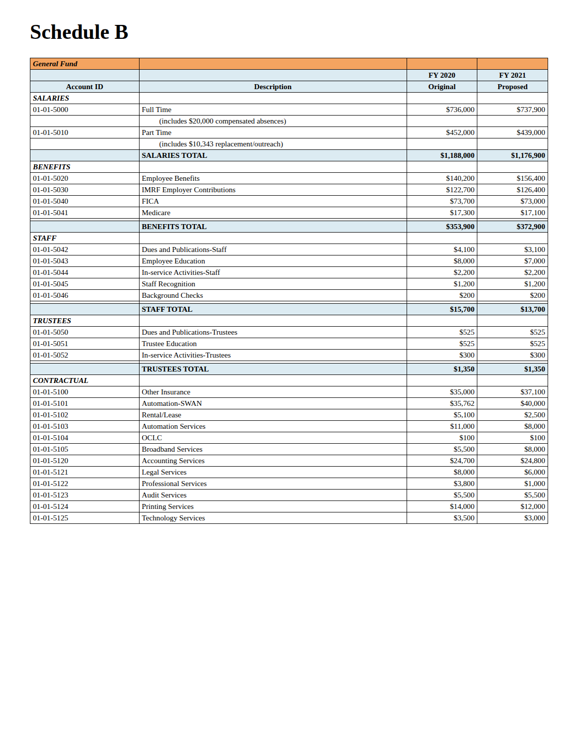Schedule B
| General Fund | | | |
| | | FY 2020 | FY 2021 |
| Account ID | Description | Original | Proposed |
| SALARIES | | | |
| 01-01-5000 | Full Time | $736,000 | $737,900 |
| | (includes $20,000 compensated absences) | | |
| 01-01-5010 | Part Time | $452,000 | $439,000 |
| | (includes $10,343 replacement/outreach) | | |
| | SALARIES TOTAL | $1,188,000 | $1,176,900 |
| BENEFITS | | | |
| 01-01-5020 | Employee Benefits | $140,200 | $156,400 |
| 01-01-5030 | IMRF Employer Contributions | $122,700 | $126,400 |
| 01-01-5040 | FICA | $73,700 | $73,000 |
| 01-01-5041 | Medicare | $17,300 | $17,100 |
| | BENEFITS TOTAL | $353,900 | $372,900 |
| STAFF | | | |
| 01-01-5042 | Dues and Publications-Staff | $4,100 | $3,100 |
| 01-01-5043 | Employee Education | $8,000 | $7,000 |
| 01-01-5044 | In-service Activities-Staff | $2,200 | $2,200 |
| 01-01-5045 | Staff Recognition | $1,200 | $1,200 |
| 01-01-5046 | Background Checks | $200 | $200 |
| | STAFF TOTAL | $15,700 | $13,700 |
| TRUSTEES | | | |
| 01-01-5050 | Dues and Publications-Trustees | $525 | $525 |
| 01-01-5051 | Trustee Education | $525 | $525 |
| 01-01-5052 | In-service Activities-Trustees | $300 | $300 |
| | TRUSTEES TOTAL | $1,350 | $1,350 |
| CONTRACTUAL | | | |
| 01-01-5100 | Other Insurance | $35,000 | $37,100 |
| 01-01-5101 | Automation-SWAN | $35,762 | $40,000 |
| 01-01-5102 | Rental/Lease | $5,100 | $2,500 |
| 01-01-5103 | Automation Services | $11,000 | $8,000 |
| 01-01-5104 | OCLC | $100 | $100 |
| 01-01-5105 | Broadband Services | $5,500 | $8,000 |
| 01-01-5120 | Accounting Services | $24,700 | $24,800 |
| 01-01-5121 | Legal Services | $8,000 | $6,000 |
| 01-01-5122 | Professional Services | $3,800 | $1,000 |
| 01-01-5123 | Audit Services | $5,500 | $5,500 |
| 01-01-5124 | Printing Services | $14,000 | $12,000 |
| 01-01-5125 | Technology Services | $3,500 | $3,000 |